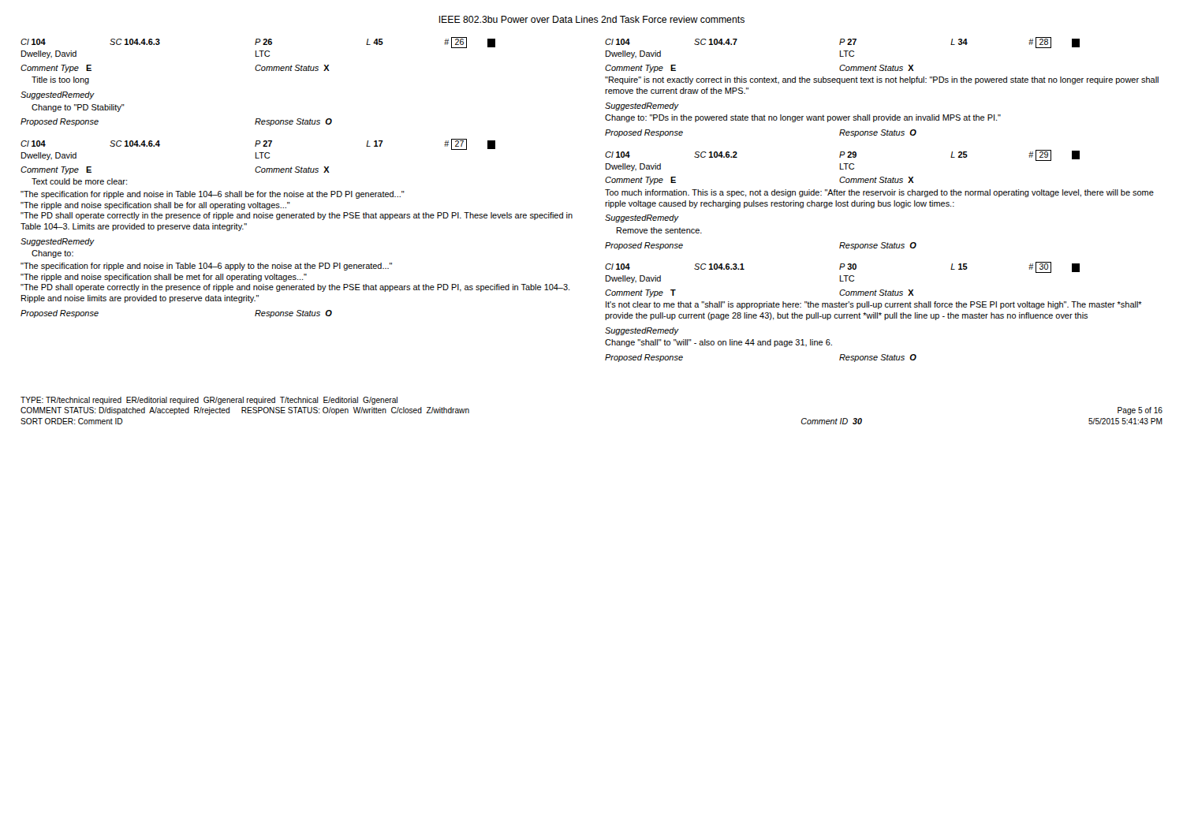IEEE 802.3bu Power over Data Lines 2nd Task Force review comments
Cl 104
SC 104.4.6.3
P 26
L 45
# 26
Dwelley, David
LTC
Comment Type E
Comment Status X
Title is too long
SuggestedRemedy
Change to "PD Stability"
Proposed Response
Response Status O
Cl 104
SC 104.4.6.4
P 27
L 17
# 27
Dwelley, David
LTC
Comment Type E
Comment Status X
Text could be more clear:
"The specification for ripple and noise in Table 104–6 shall be for the noise at the PD PI generated..." "The ripple and noise specification shall be for all operating voltages..." "The PD shall operate correctly in the presence of ripple and noise generated by the PSE that appears at the PD PI. These levels are specified in Table 104–3. Limits are provided to preserve data integrity."
SuggestedRemedy
Change to:
"The specification for ripple and noise in Table 104–6 apply to the noise at the PD PI generated..." "The ripple and noise specification shall be met for all operating voltages..." "The PD shall operate correctly in the presence of ripple and noise generated by the PSE that appears at the PD PI, as specified in Table 104–3. Ripple and noise limits are provided to preserve data integrity."
Proposed Response
Response Status O
Cl 104
SC 104.4.7
P 27
L 34
# 28
Dwelley, David
LTC
Comment Type E
Comment Status X
"Require" is not exactly correct in this context, and the subsequent text is not helpful: "PDs in the powered state that no longer require power shall remove the current draw of the MPS."
SuggestedRemedy
Change to: "PDs in the powered state that no longer want power shall provide an invalid MPS at the PI."
Proposed Response
Response Status O
Cl 104
SC 104.6.2
P 29
L 25
# 29
Dwelley, David
LTC
Comment Type E
Comment Status X
Too much information. This is a spec, not a design guide: "After the reservoir is charged to the normal operating voltage level, there will be some ripple voltage caused by recharging pulses restoring charge lost during bus logic low times.:
SuggestedRemedy
Remove the sentence.
Proposed Response
Response Status O
Cl 104
SC 104.6.3.1
P 30
L 15
# 30
Dwelley, David
LTC
Comment Type T
Comment Status X
It's not clear to me that a "shall" is appropriate here: "the master's pull-up current shall force the PSE PI port voltage high". The master *shall* provide the pull-up current (page 28 line 43), but the pull-up current *will* pull the line up - the master has no influence over this
SuggestedRemedy
Change "shall" to "will" - also on line 44 and page 31, line 6.
Proposed Response
Response Status O
TYPE: TR/technical required ER/editorial required GR/general required T/technical E/editorial G/general
COMMENT STATUS: D/dispatched A/accepted R/rejected RESPONSE STATUS: O/open W/written C/closed Z/withdrawn
SORT ORDER: Comment ID
Comment ID 30
Page 5 of 16
5/5/2015 5:41:43 PM